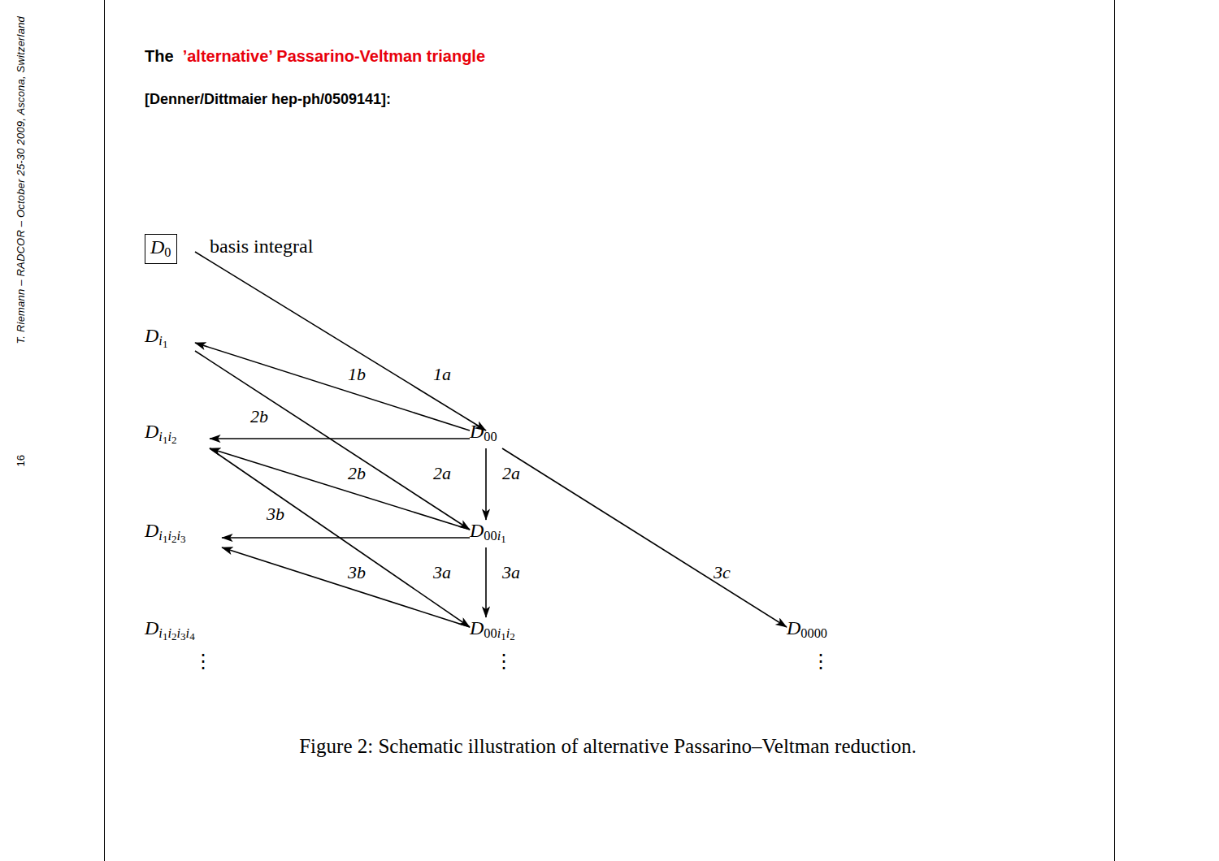T. Riemann – RADCOR – October 25-30 2009, Ascona, Switzerland
16
The ’alternative’ Passarino-Veltman triangle
[Denner/Dittmaier hep-ph/0509141]:
D0
basis integral
Di1
Di1i2
Di1i2i3
Di1i2i3i4
D00
D00i1
D00i1i2
D0000
1b
1a
2b
2b
2a
2a
3b
3b
3a
3a
3c
⋮
⋮
⋮
Figure 2: Schematic illustration of alternative Passarino–Veltman reduction.